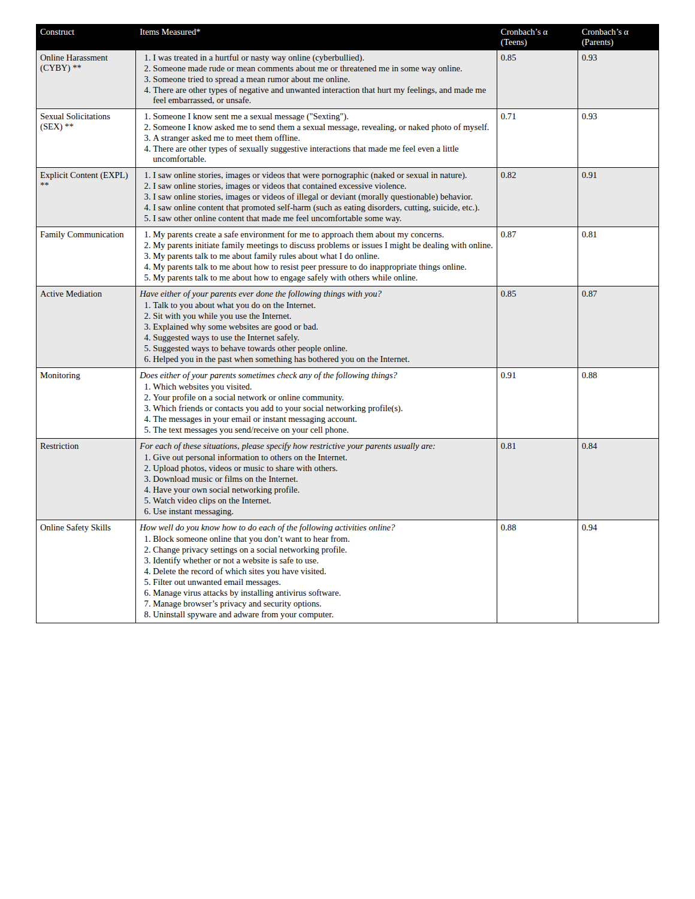| Construct | Items Measured* | Cronbach’s α (Teens) | Cronbach’s α (Parents) |
| --- | --- | --- | --- |
| Online Harassment (CYBY) ** | I was treated in a hurtful or nasty way online (cyberbullied). Someone made rude or mean comments about me or threatened me in some way online. Someone tried to spread a mean rumor about me online. There are other types of negative and unwanted interaction that hurt my feelings, and made me feel embarrassed, or unsafe. | 0.85 | 0.93 |
| Sexual Solicitations (SEX) ** | Someone I know sent me a sexual message ("Sexting"). Someone I know asked me to send them a sexual message, revealing, or naked photo of myself. A stranger asked me to meet them offline. There are other types of sexually suggestive interactions that made me feel even a little uncomfortable. | 0.71 | 0.93 |
| Explicit Content (EXPL) ** | I saw online stories, images or videos that were pornographic (naked or sexual in nature). I saw online stories, images or videos that contained excessive violence. I saw online stories, images or videos of illegal or deviant (morally questionable) behavior. I saw online content that promoted self-harm (such as eating disorders, cutting, suicide, etc.). I saw other online content that made me feel uncomfortable some way. | 0.82 | 0.91 |
| Family Communication | My parents create a safe environment for me to approach them about my concerns. My parents initiate family meetings to discuss problems or issues I might be dealing with online. My parents talk to me about family rules about what I do online. My parents talk to me about how to resist peer pressure to do inappropriate things online. My parents talk to me about how to engage safely with others while online. | 0.87 | 0.81 |
| Active Mediation | Have either of your parents ever done the following things with you? Talk to you about what you do on the Internet. Sit with you while you use the Internet. Explained why some websites are good or bad. Suggested ways to use the Internet safely. Suggested ways to behave towards other people online. Helped you in the past when something has bothered you on the Internet. | 0.85 | 0.87 |
| Monitoring | Does either of your parents sometimes check any of the following things? Which websites you visited. Your profile on a social network or online community. Which friends or contacts you add to your social networking profile(s). The messages in your email or instant messaging account. The text messages you send/receive on your cell phone. | 0.91 | 0.88 |
| Restriction | For each of these situations, please specify how restrictive your parents usually are: Give out personal information to others on the Internet. Upload photos, videos or music to share with others. Download music or films on the Internet. Have your own social networking profile. Watch video clips on the Internet. Use instant messaging. | 0.81 | 0.84 |
| Online Safety Skills | How well do you know how to do each of the following activities online? Block someone online that you don’t want to hear from. Change privacy settings on a social networking profile. Identify whether or not a website is safe to use. Delete the record of which sites you have visited. Filter out unwanted email messages. Manage virus attacks by installing antivirus software. Manage browser’s privacy and security options. Uninstall spyware and adware from your computer. | 0.88 | 0.94 |